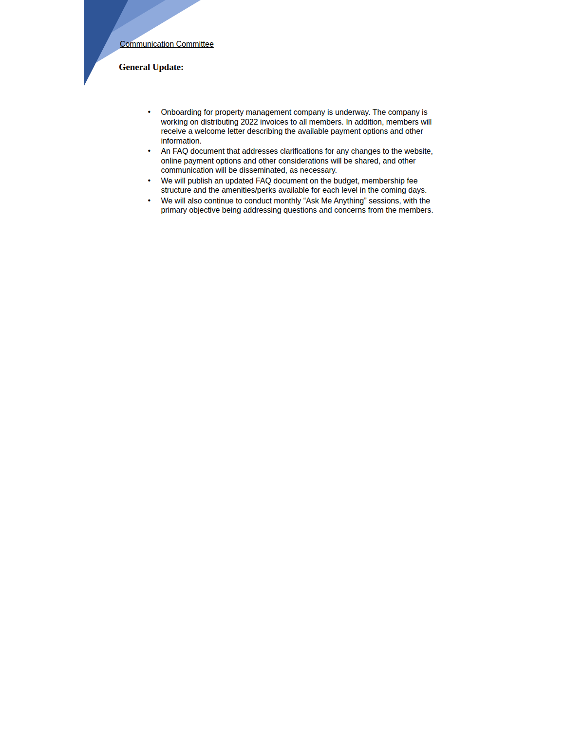Communication Committee
General Update:
Onboarding for property management company is underway. The company is working on distributing 2022 invoices to all members. In addition, members will receive a welcome letter describing the available payment options and other information.
An FAQ document that addresses clarifications for any changes to the website, online payment options and other considerations will be shared, and other communication will be disseminated, as necessary.
We will publish an updated FAQ document on the budget, membership fee structure and the amenities/perks available for each level in the coming days.
We will also continue to conduct monthly “Ask Me Anything” sessions, with the primary objective being addressing questions and concerns from the members.